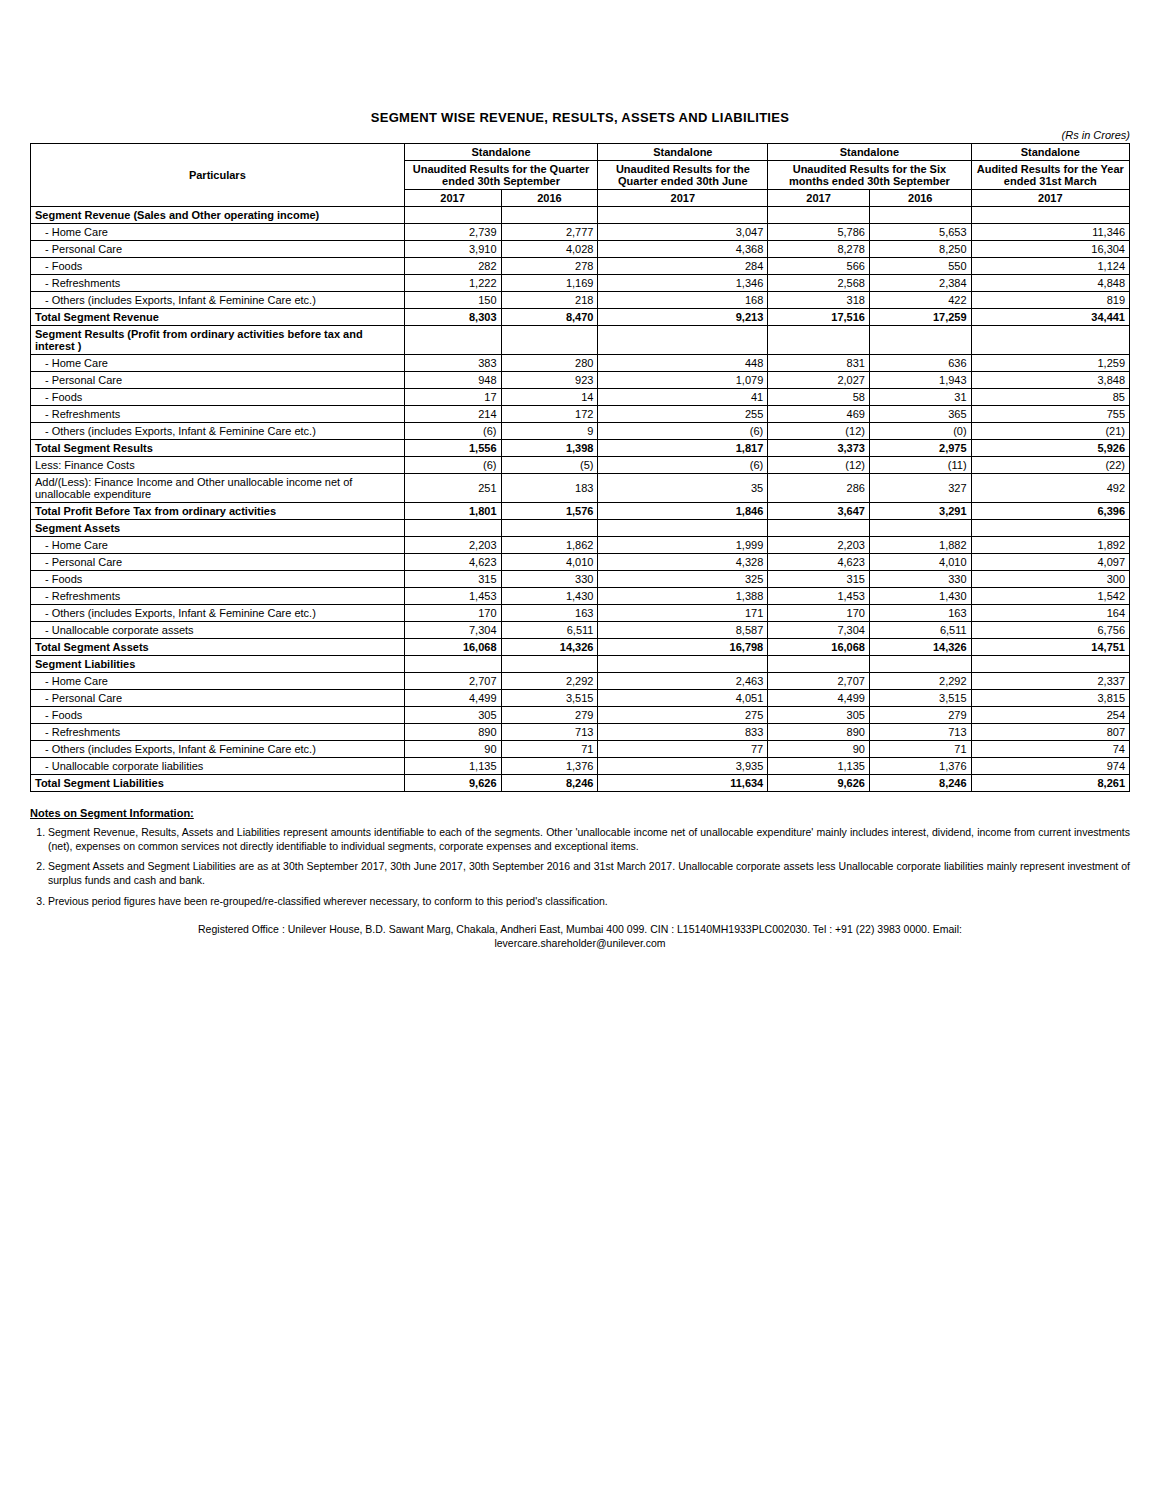SEGMENT WISE REVENUE, RESULTS, ASSETS AND LIABILITIES
(Rs in Crores)
| Particulars | Standalone | Standalone | Standalone | Standalone |
| --- | --- | --- | --- | --- |
| Unaudited Results for the Quarter ended 30th September | Unaudited Results for the Quarter ended 30th June | Unaudited Results for the Six months ended 30th September | Audited Results for the Year ended 31st March |
| 2017 | 2016 | 2017 | 2017 | 2016 | 2017 |
| Segment Revenue (Sales and Other operating income) | | | | | | |
| - Home Care | 2,739 | 2,777 | 3,047 | 5,786 | 5,653 | 11,346 |
| - Personal Care | 3,910 | 4,028 | 4,368 | 8,278 | 8,250 | 16,304 |
| - Foods | 282 | 278 | 284 | 566 | 550 | 1,124 |
| - Refreshments | 1,222 | 1,169 | 1,346 | 2,568 | 2,384 | 4,848 |
| - Others (includes Exports, Infant & Feminine Care etc.) | 150 | 218 | 168 | 318 | 422 | 819 |
| Total Segment Revenue | 8,303 | 8,470 | 9,213 | 17,516 | 17,259 | 34,441 |
| Segment Results (Profit from ordinary activities before tax and interest ) | | | | | | |
| - Home Care | 383 | 280 | 448 | 831 | 636 | 1,259 |
| - Personal Care | 948 | 923 | 1,079 | 2,027 | 1,943 | 3,848 |
| - Foods | 17 | 14 | 41 | 58 | 31 | 85 |
| - Refreshments | 214 | 172 | 255 | 469 | 365 | 755 |
| - Others (includes Exports, Infant & Feminine Care etc.) | (6) | 9 | (6) | (12) | (0) | (21) |
| Total Segment Results | 1,556 | 1,398 | 1,817 | 3,373 | 2,975 | 5,926 |
| Less: Finance Costs | (6) | (5) | (6) | (12) | (11) | (22) |
| Add/(Less): Finance Income and Other unallocable income net of unallocable expenditure | 251 | 183 | 35 | 286 | 327 | 492 |
| Total Profit Before Tax from ordinary activities | 1,801 | 1,576 | 1,846 | 3,647 | 3,291 | 6,396 |
| Segment Assets | | | | | | |
| - Home Care | 2,203 | 1,862 | 1,999 | 2,203 | 1,882 | 1,892 |
| - Personal Care | 4,623 | 4,010 | 4,328 | 4,623 | 4,010 | 4,097 |
| - Foods | 315 | 330 | 325 | 315 | 330 | 300 |
| - Refreshments | 1,453 | 1,430 | 1,388 | 1,453 | 1,430 | 1,542 |
| - Others (includes Exports, Infant & Feminine Care etc.) | 170 | 163 | 171 | 170 | 163 | 164 |
| - Unallocable corporate assets | 7,304 | 6,511 | 8,587 | 7,304 | 6,511 | 6,756 |
| Total Segment Assets | 16,068 | 14,326 | 16,798 | 16,068 | 14,326 | 14,751 |
| Segment Liabilities | | | | | | |
| - Home Care | 2,707 | 2,292 | 2,463 | 2,707 | 2,292 | 2,337 |
| - Personal Care | 4,499 | 3,515 | 4,051 | 4,499 | 3,515 | 3,815 |
| - Foods | 305 | 279 | 275 | 305 | 279 | 254 |
| - Refreshments | 890 | 713 | 833 | 890 | 713 | 807 |
| - Others (includes Exports, Infant & Feminine Care etc.) | 90 | 71 | 77 | 90 | 71 | 74 |
| - Unallocable corporate liabilities | 1,135 | 1,376 | 3,935 | 1,135 | 1,376 | 974 |
| Total Segment Liabilities | 9,626 | 8,246 | 11,634 | 9,626 | 8,246 | 8,261 |
Notes on Segment Information:
Segment Revenue, Results, Assets and Liabilities represent amounts identifiable to each of the segments. Other 'unallocable income net of unallocable expenditure' mainly includes interest, dividend, income from current investments (net), expenses on common services not directly identifiable to individual segments, corporate expenses and exceptional items.
Segment Assets and Segment Liabilities are as at 30th September 2017, 30th June 2017, 30th September 2016 and 31st March 2017. Unallocable corporate assets less Unallocable corporate liabilities mainly represent investment of surplus funds and cash and bank.
Previous period figures have been re-grouped/re-classified wherever necessary, to conform to this period's classification.
Registered Office : Unilever House, B.D. Sawant Marg, Chakala, Andheri East, Mumbai 400 099. CIN : L15140MH1933PLC002030. Tel : +91 (22) 3983 0000. Email:
levercare.shareholder@unilever.com